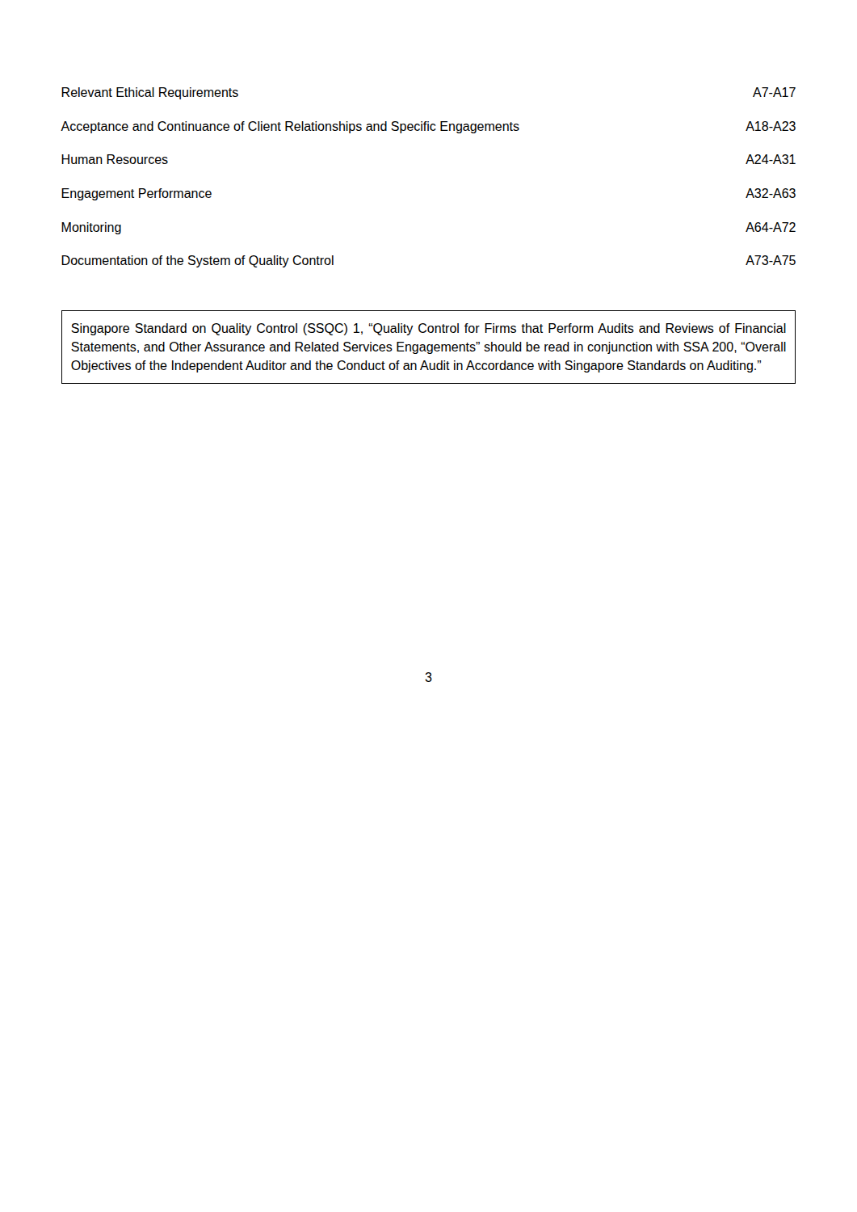| Relevant Ethical Requirements | A7-A17 |
| Acceptance and Continuance of Client Relationships and Specific Engagements | A18-A23 |
| Human Resources | A24-A31 |
| Engagement Performance | A32-A63 |
| Monitoring | A64-A72 |
| Documentation of the System of Quality Control | A73-A75 |
Singapore Standard on Quality Control (SSQC) 1, “Quality Control for Firms that Perform Audits and Reviews of Financial Statements, and Other Assurance and Related Services Engagements” should be read in conjunction with SSA 200, “Overall Objectives of the Independent Auditor and the Conduct of an Audit in Accordance with Singapore Standards on Auditing.”
3